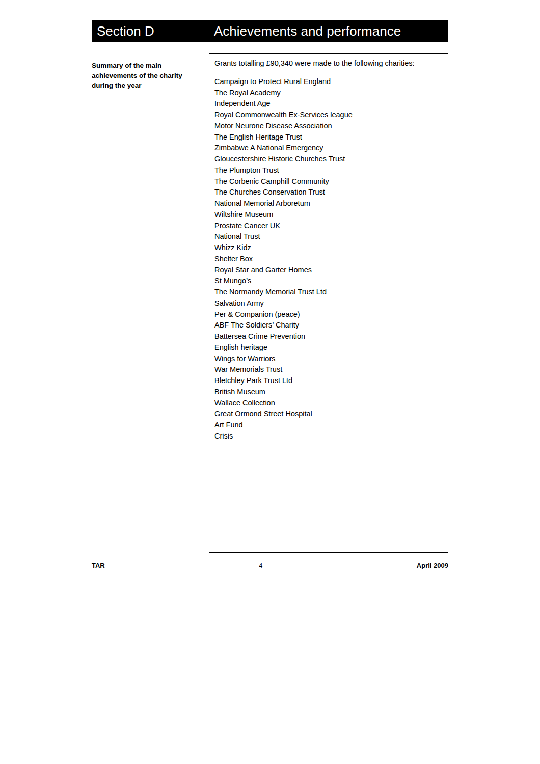Section D
Achievements and performance
Summary of the main achievements of the charity during the year
Grants totalling £90,340 were made to the following charities:
Campaign to Protect Rural England
The Royal Academy
Independent Age
Royal Commonwealth Ex-Services league
Motor Neurone Disease Association
The English Heritage Trust
Zimbabwe A National Emergency
Gloucestershire Historic Churches Trust
The Plumpton Trust
The Corbenic Camphill Community
The Churches Conservation Trust
National Memorial Arboretum
Wiltshire Museum
Prostate Cancer UK
National Trust
Whizz Kidz
Shelter Box
Royal Star and Garter Homes
St Mungo’s
The Normandy Memorial Trust Ltd
Salvation Army
Per & Companion (peace)
ABF The Soldiers’ Charity
Battersea Crime Prevention
English heritage
Wings for Warriors
War Memorials Trust
Bletchley Park Trust Ltd
British Museum
Wallace Collection
Great Ormond Street Hospital
Art Fund
Crisis
TAR
4
April 2009